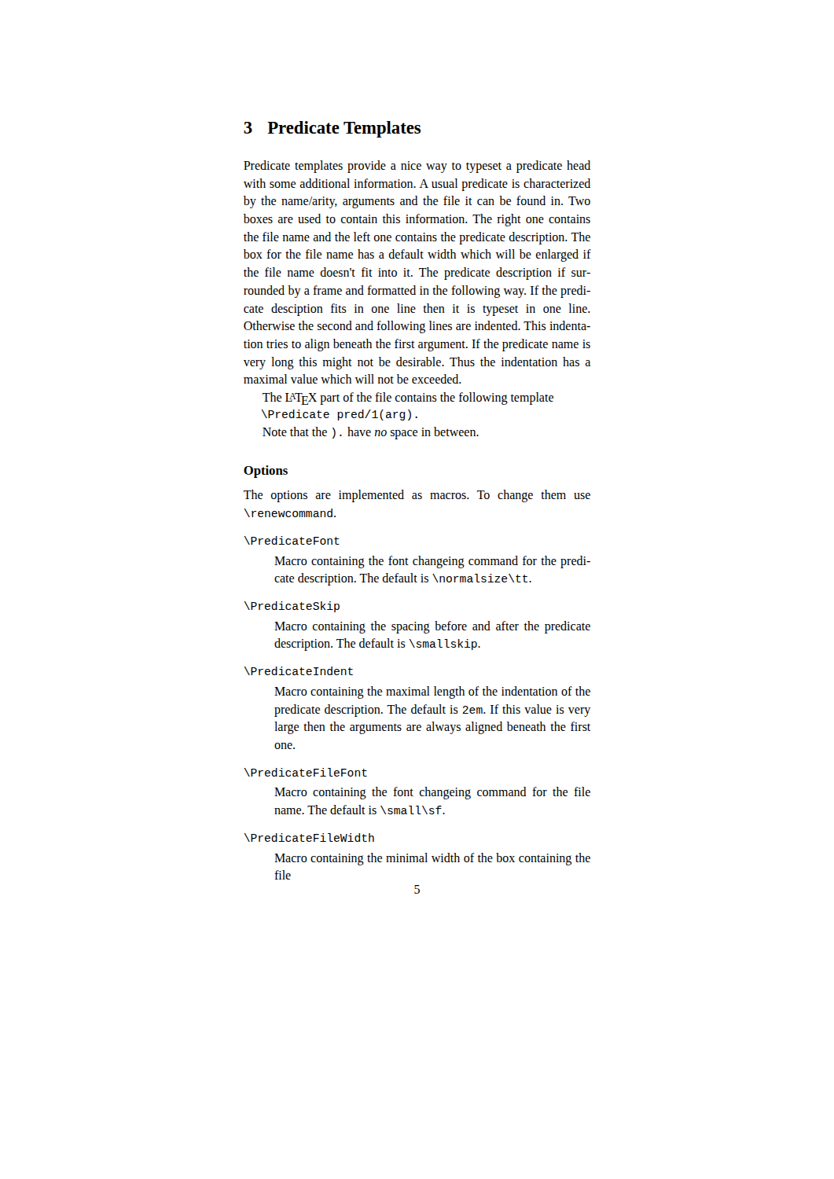3 Predicate Templates
Predicate templates provide a nice way to typeset a predicate head with some additional information. A usual predicate is characterized by the name/arity, arguments and the file it can be found in. Two boxes are used to contain this information. The right one contains the file name and the left one contains the predicate description. The box for the file name has a default width which will be enlarged if the file name doesn't fit into it. The predicate description if surrounded by a frame and formatted in the following way. If the predicate desciption fits in one line then it is typeset in one line. Otherwise the second and following lines are indented. This indentation tries to align beneath the first argument. If the predicate name is very long this might not be desirable. Thus the indentation has a maximal value which will not be exceeded.
The La Te X part of the file contains the following template
\Predicate pred/1(arg).
Note that the ). have no space in between.
Options
The options are implemented as macros. To change them use \renewcommand.
\PredicateFont
Macro containing the font changeing command for the predicate description. The default is \normalsize\tt.
\PredicateSkip
Macro containing the spacing before and after the predicate description. The default is \smallskip.
\PredicateIndent
Macro containing the maximal length of the indentation of the predicate description. The default is 2em. If this value is very large then the arguments are always aligned beneath the first one.
\PredicateFileFont
Macro containing the font changeing command for the file name. The default is \small\sf.
\PredicateFileWidth
Macro containing the minimal width of the box containing the file
5